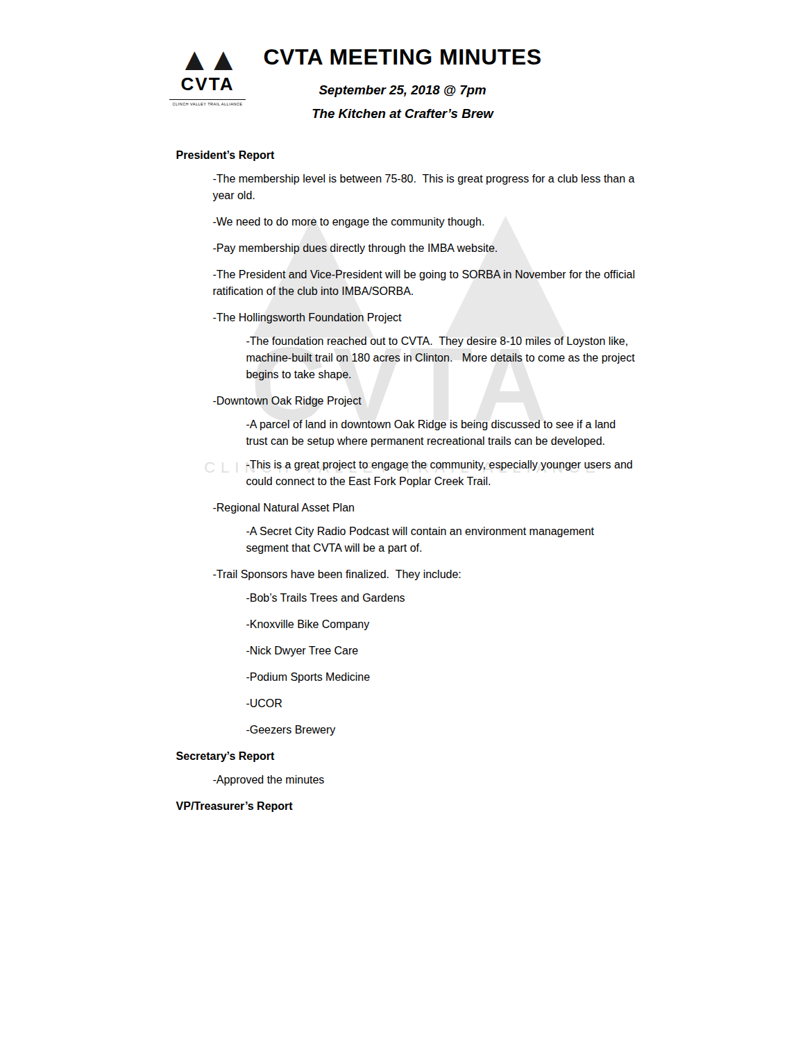▲▲
CVTA
CLINCH VALLEY TRAIL ALLIANCE
▲▲
CVTA
CLINCH VALLEY TRAIL ALLIANCE
CVTA MEETING MINUTES
September 25, 2018 @ 7pm
The Kitchen at Crafter’s Brew
President’s Report
-The membership level is between 75-80. This is great progress for a club less than a year old.
-We need to do more to engage the community though.
-Pay membership dues directly through the IMBA website.
-The President and Vice-President will be going to SORBA in November for the official ratification of the club into IMBA/SORBA.
-The Hollingsworth Foundation Project
-The foundation reached out to CVTA. They desire 8-10 miles of Loyston like, machine-built trail on 180 acres in Clinton. More details to come as the project begins to take shape.
-Downtown Oak Ridge Project
-A parcel of land in downtown Oak Ridge is being discussed to see if a land trust can be setup where permanent recreational trails can be developed.
-This is a great project to engage the community, especially younger users and could connect to the East Fork Poplar Creek Trail.
-Regional Natural Asset Plan
-A Secret City Radio Podcast will contain an environment management segment that CVTA will be a part of.
-Trail Sponsors have been finalized. They include:
-Bob’s Trails Trees and Gardens
-Knoxville Bike Company
-Nick Dwyer Tree Care
-Podium Sports Medicine
-UCOR
-Geezers Brewery
Secretary’s Report
-Approved the minutes
VP/Treasurer’s Report